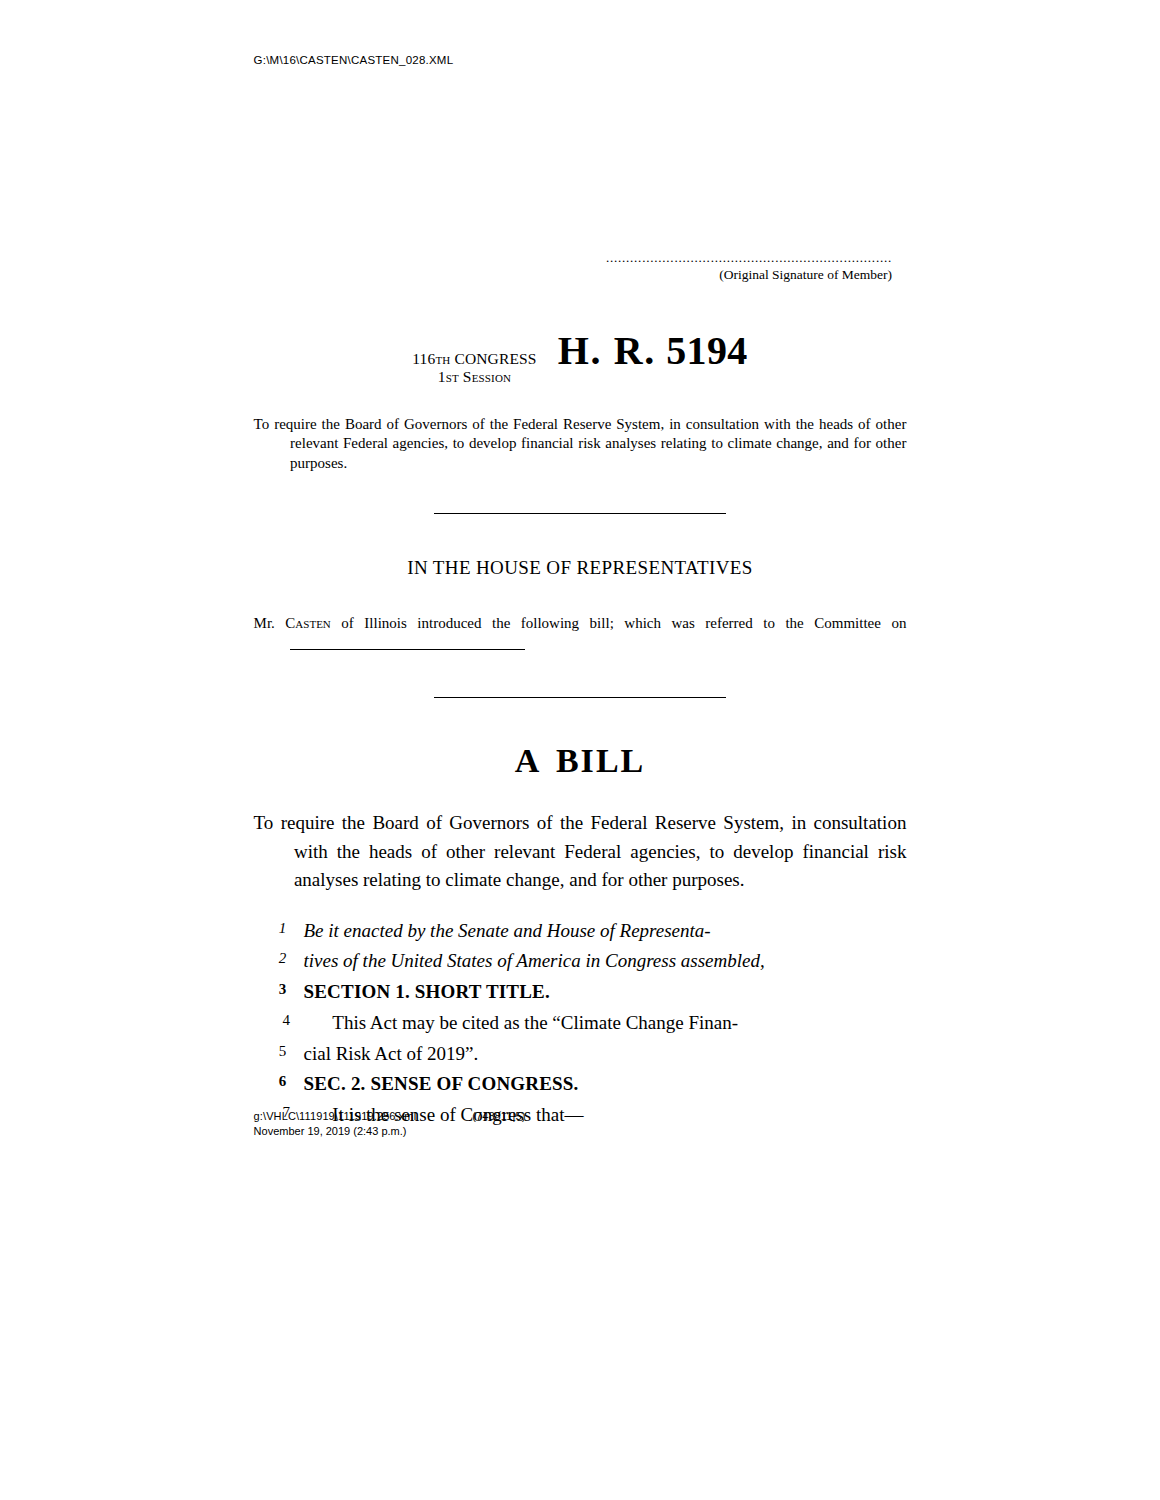G:\M\16\CASTEN\CASTEN_028.XML
.......................................................................
(Original Signature of Member)
116th CONGRESS 1st Session
H. R. 5194
To require the Board of Governors of the Federal Reserve System, in consultation with the heads of other relevant Federal agencies, to develop financial risk analyses relating to climate change, and for other purposes.
IN THE HOUSE OF REPRESENTATIVES
Mr. Casten of Illinois introduced the following bill; which was referred to the Committee on
A BILL
To require the Board of Governors of the Federal Reserve System, in consultation with the heads of other relevant Federal agencies, to develop financial risk analyses relating to climate change, and for other purposes.
Be it enacted by the Senate and House of Representa-
tives of the United States of America in Congress assembled,
SECTION 1. SHORT TITLE.
This Act may be cited as the “Climate Change Finan-
cial Risk Act of 2019”.
SEC. 2. SENSE OF CONGRESS.
It is the sense of Congress that—
g:\VHLC\111919\111919.256.xml (748811|5)
November 19, 2019 (2:43 p.m.)